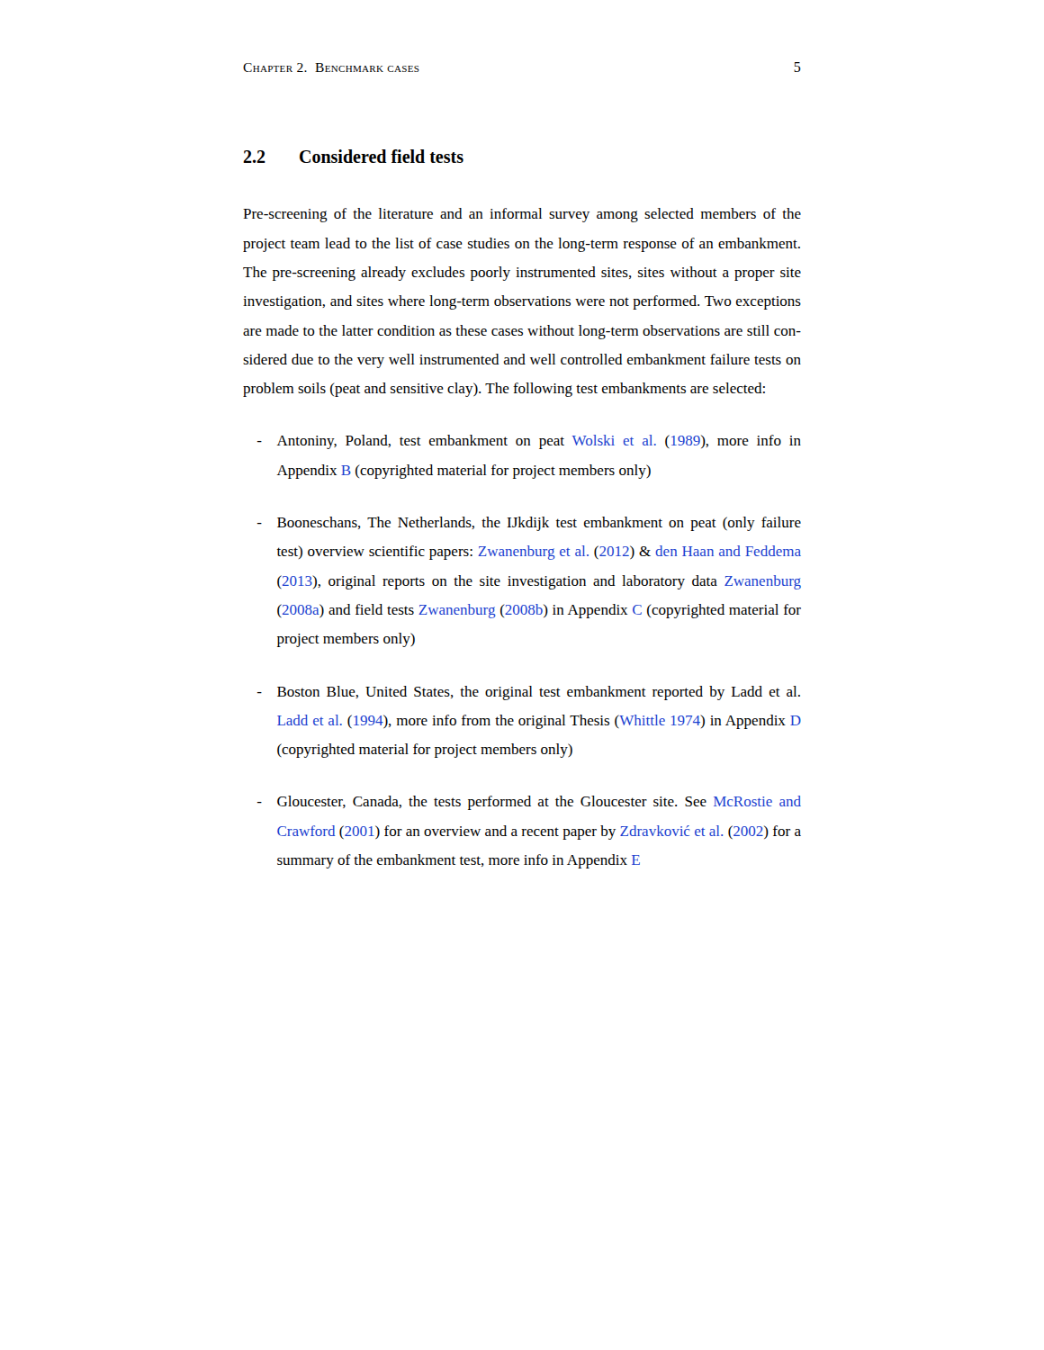Chapter 2. Benchmark cases 5
2.2 Considered field tests
Pre-screening of the literature and an informal survey among selected members of the project team lead to the list of case studies on the long-term response of an embankment. The pre-screening already excludes poorly instrumented sites, sites without a proper site investigation, and sites where long-term observations were not performed. Two exceptions are made to the latter condition as these cases without long-term observations are still considered due to the very well instrumented and well controlled embankment failure tests on problem soils (peat and sensitive clay). The following test embankments are selected:
Antoniny, Poland, test embankment on peat Wolski et al. (1989), more info in Appendix B (copyrighted material for project members only)
Booneschans, The Netherlands, the IJkdijk test embankment on peat (only failure test) overview scientific papers: Zwanenburg et al. (2012) & den Haan and Feddema (2013), original reports on the site investigation and laboratory data Zwanenburg (2008a) and field tests Zwanenburg (2008b) in Appendix C (copyrighted material for project members only)
Boston Blue, United States, the original test embankment reported by Ladd et al. Ladd et al. (1994), more info from the original Thesis (Whittle 1974) in Appendix D (copyrighted material for project members only)
Gloucester, Canada, the tests performed at the Gloucester site. See McRostie and Crawford (2001) for an overview and a recent paper by Zdravković et al. (2002) for a summary of the embankment test, more info in Appendix E